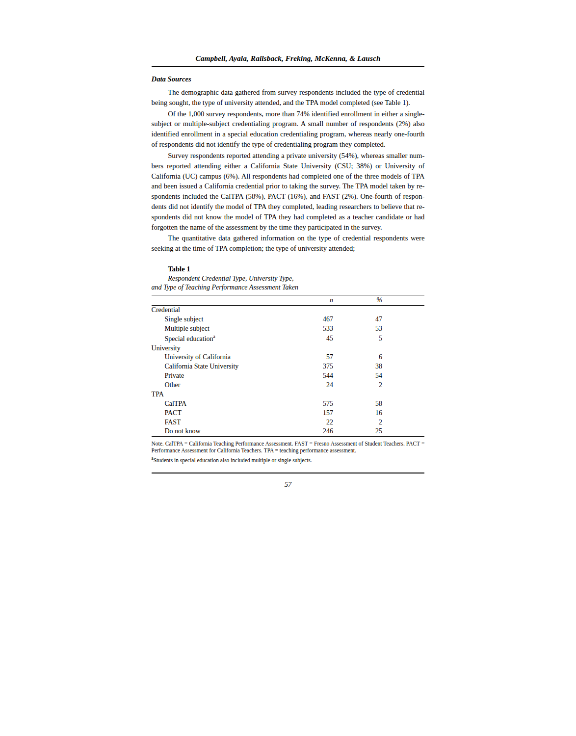Campbell, Ayala, Railsback, Freking, McKenna, & Lausch
Data Sources
The demographic data gathered from survey respondents included the type of credential being sought, the type of university attended, and the TPA model completed (see Table 1).
Of the 1,000 survey respondents, more than 74% identified enrollment in either a single-subject or multiple-subject credentialing program. A small number of respondents (2%) also identified enrollment in a special education credentialing program, whereas nearly one-fourth of respondents did not identify the type of credentialing program they completed.
Survey respondents reported attending a private university (54%), whereas smaller numbers reported attending either a California State University (CSU; 38%) or University of California (UC) campus (6%). All respondents had completed one of the three models of TPA and been issued a California credential prior to taking the survey. The TPA model taken by respondents included the CalTPA (58%), PACT (16%), and FAST (2%). One-fourth of respondents did not identify the model of TPA they completed, leading researchers to believe that respondents did not know the model of TPA they had completed as a teacher candidate or had forgotten the name of the assessment by the time they participated in the survey.
The quantitative data gathered information on the type of credential respondents were seeking at the time of TPA completion; the type of university attended;
Table 1
Respondent Credential Type, University Type,
and Type of Teaching Performance Assessment Taken
| | n | % |
| --- | --- | --- |
| Credential | | |
| Single subject | 467 | 47 |
| Multiple subject | 533 | 53 |
| Special education a | 45 | 5 |
| University | | |
| University of California | 57 | 6 |
| California State University | 375 | 38 |
| Private | 544 | 54 |
| Other | 24 | 2 |
| TPA | | |
| CalTPA | 575 | 58 |
| PACT | 157 | 16 |
| FAST | 22 | 2 |
| Do not know | 246 | 25 |
Note. CalTPA = California Teaching Performance Assessment. FAST = Fresno Assessment of Student Teachers. PACT = Performance Assessment for California Teachers. TPA = teaching performance assessment.
a Students in special education also included multiple or single subjects.
57